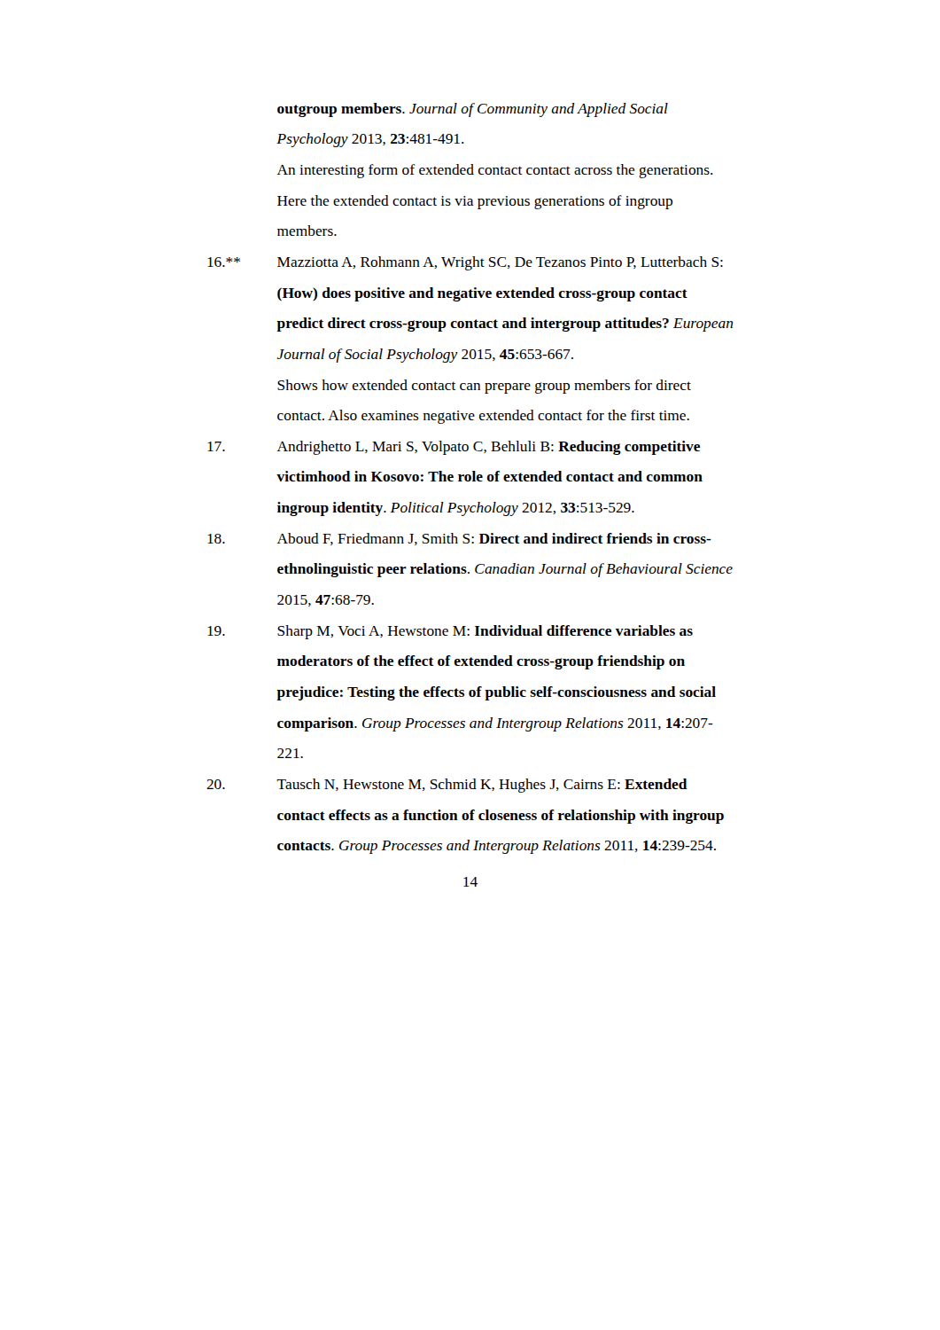outgroup members. Journal of Community and Applied Social Psychology 2013, 23:481-491.
An interesting form of extended contact contact across the generations. Here the extended contact is via previous generations of ingroup members.
16.**
Mazziotta A, Rohmann A, Wright SC, De Tezanos Pinto P, Lutterbach S: (How) does positive and negative extended cross-group contact predict direct cross-group contact and intergroup attitudes? European Journal of Social Psychology 2015, 45:653-667.
Shows how extended contact can prepare group members for direct contact. Also examines negative extended contact for the first time.
17.
Andrighetto L, Mari S, Volpato C, Behluli B: Reducing competitive victimhood in Kosovo: The role of extended contact and common ingroup identity. Political Psychology 2012, 33:513-529.
18.
Aboud F, Friedmann J, Smith S: Direct and indirect friends in cross-ethnolinguistic peer relations. Canadian Journal of Behavioural Science 2015, 47:68-79.
19.
Sharp M, Voci A, Hewstone M: Individual difference variables as moderators of the effect of extended cross-group friendship on prejudice: Testing the effects of public self-consciousness and social comparison. Group Processes and Intergroup Relations 2011, 14:207-221.
20.
Tausch N, Hewstone M, Schmid K, Hughes J, Cairns E: Extended contact effects as a function of closeness of relationship with ingroup contacts. Group Processes and Intergroup Relations 2011, 14:239-254.
14